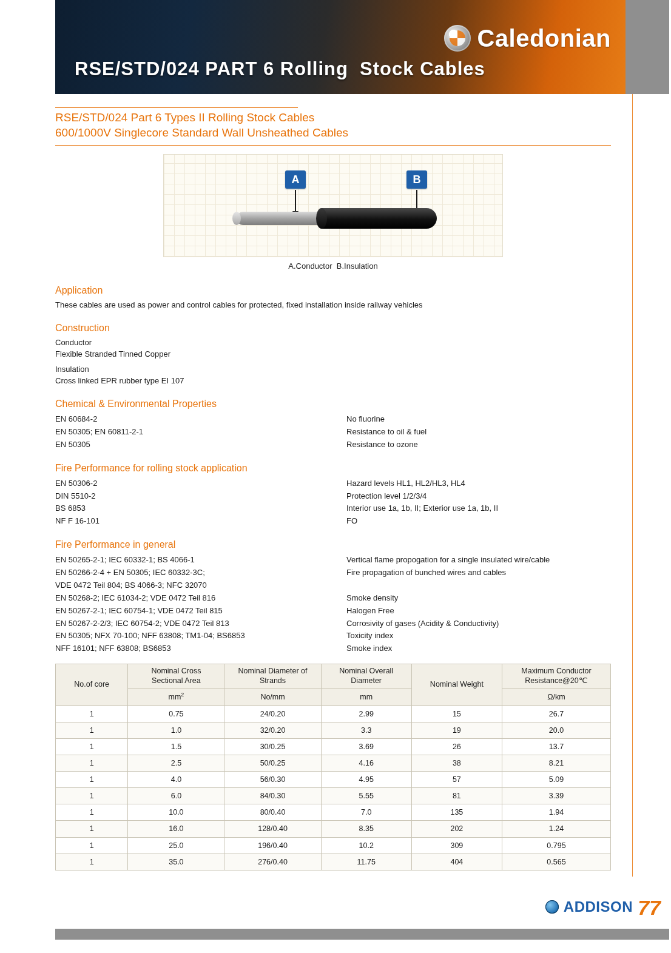Caledonian
RSE/STD/024 PART 6 Rolling Stock Cables
RSE/STD/024 Part 6 Types II Rolling Stock Cables 600/1000V Singlecore Standard Wall Unsheathed Cables
A
B
A.Conductor B.Insulation
Application
These cables are used as power and control cables for protected, fixed installation inside railway vehicles
Construction
Conductor
Flexible Stranded Tinned Copper
Insulation
Cross linked EPR rubber type EI 107
Chemical & Environmental Properties
| EN 60684-2 | No fluorine |
| EN 50305; EN 60811-2-1 | Resistance to oil & fuel |
| EN 50305 | Resistance to ozone |
Fire Performance for rolling stock application
| EN 50306-2 | Hazard levels HL1, HL2/HL3, HL4 |
| DIN 5510-2 | Protection level 1/2/3/4 |
| BS 6853 | Interior use 1a, 1b, II; Exterior use 1a, 1b, II |
| NF F 16-101 | FO |
Fire Performance in general
| EN 50265-2-1; IEC 60332-1; BS 4066-1 | Vertical flame propogation for a single insulated wire/cable |
| EN 50266-2-4 + EN 50305; IEC 60332-3C; | Fire propagation of bunched wires and cables |
| VDE 0472 Teil 804; BS 4066-3; NFC 32070 | |
| EN 50268-2; IEC 61034-2; VDE 0472 Teil 816 | Smoke density |
| EN 50267-2-1; IEC 60754-1; VDE 0472 Teil 815 | Halogen Free |
| EN 50267-2-2/3; IEC 60754-2; VDE 0472 Teil 813 | Corrosivity of gases (Acidity & Conductivity) |
| EN 50305; NFX 70-100; NFF 63808; TM1-04; BS6853 | Toxicity index |
| NFF 16101; NFF 63808; BS6853 | Smoke index |
| No.of core | Nominal Cross Sectional Area | Nominal Diameter of Strands | Nominal Overall Diameter | Nominal Weight | Maximum Conductor Resistance@20℃ |
| --- | --- | --- | --- | --- | --- |
| mm 2 | No/mm | mm | Ω/km |
| 1 | 0.75 | 24/0.20 | 2.99 | 15 | 26.7 |
| 1 | 1.0 | 32/0.20 | 3.3 | 19 | 20.0 |
| 1 | 1.5 | 30/0.25 | 3.69 | 26 | 13.7 |
| 1 | 2.5 | 50/0.25 | 4.16 | 38 | 8.21 |
| 1 | 4.0 | 56/0.30 | 4.95 | 57 | 5.09 |
| 1 | 6.0 | 84/0.30 | 5.55 | 81 | 3.39 |
| 1 | 10.0 | 80/0.40 | 7.0 | 135 | 1.94 |
| 1 | 16.0 | 128/0.40 | 8.35 | 202 | 1.24 |
| 1 | 25.0 | 196/0.40 | 10.2 | 309 | 0.795 |
| 1 | 35.0 | 276/0.40 | 11.75 | 404 | 0.565 |
ADDISON
77